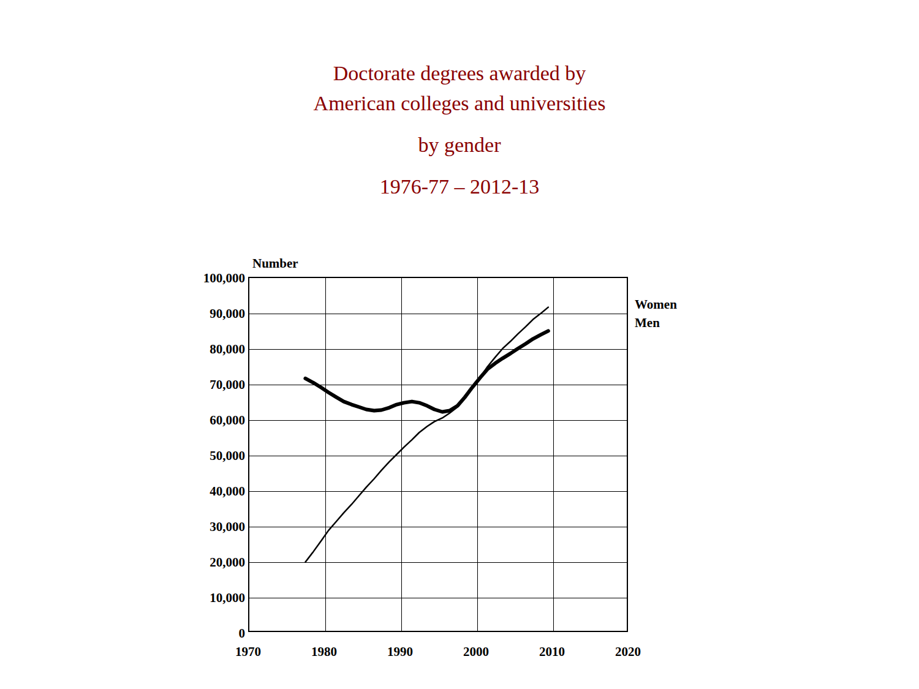Doctorate degrees awarded by
American colleges and universities by gender 1976-77 – 2012-13
Number
100,000
90,000
80,000
70,000
60,000
50,000
40,000
30,000
20,000
10,000
0
1970
1980
1990
2000
2010
2020
Women
Men